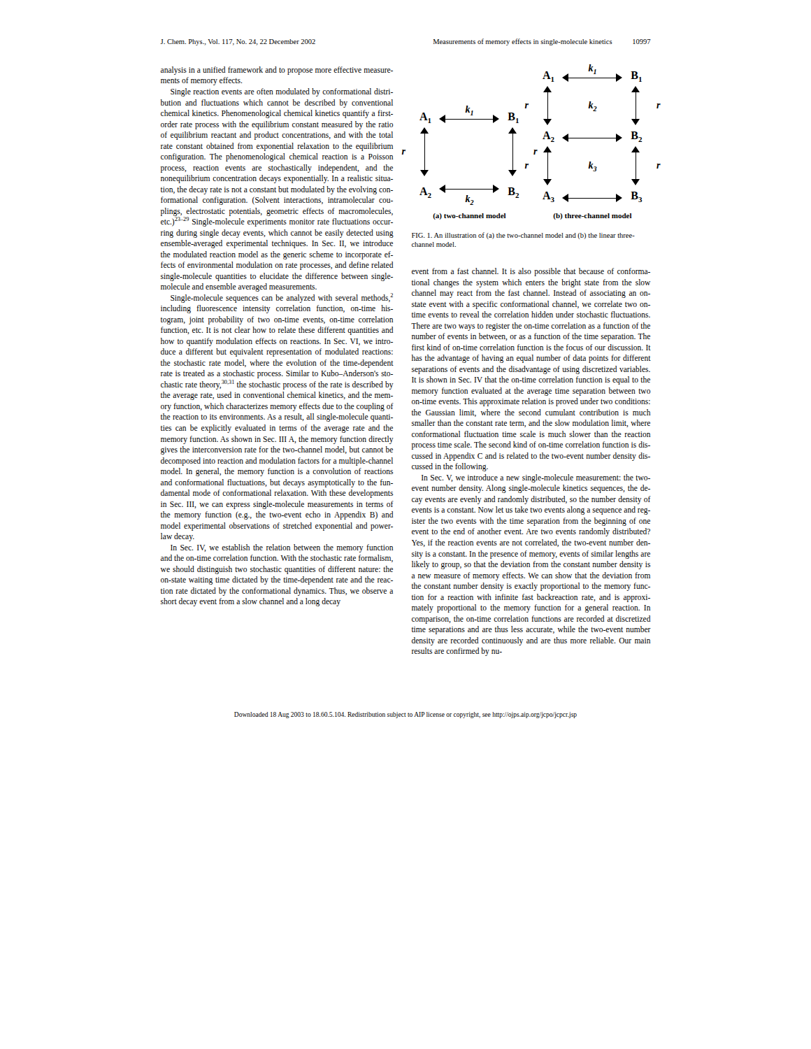J. Chem. Phys., Vol. 117, No. 24, 22 December 2002
Measurements of memory effects in single-molecule kinetics 10997
analysis in a unified framework and to propose more effective measurements of memory effects.
Single reaction events are often modulated by conformational distribution and fluctuations which cannot be described by conventional chemical kinetics. Phenomenological chemical kinetics quantify a first-order rate process with the equilibrium constant measured by the ratio of equilibrium reactant and product concentrations, and with the total rate constant obtained from exponential relaxation to the equilibrium configuration. The phenomenological chemical reaction is a Poisson process, reaction events are stochastically independent, and the nonequilibrium concentration decays exponentially. In a realistic situation, the decay rate is not a constant but modulated by the evolving conformational configuration. (Solvent interactions, intramolecular couplings, electrostatic potentials, geometric effects of macromolecules, etc.)23–29 Single-molecule experiments monitor rate fluctuations occurring during single decay events, which cannot be easily detected using ensemble-averaged experimental techniques. In Sec. II, we introduce the modulated reaction model as the generic scheme to incorporate effects of environmental modulation on rate processes, and define related single-molecule quantities to elucidate the difference between single-molecule and ensemble averaged measurements.
Single-molecule sequences can be analyzed with several methods,2 including fluorescence intensity correlation function, on-time histogram, joint probability of two on-time events, on-time correlation function, etc. It is not clear how to relate these different quantities and how to quantify modulation effects on reactions. In Sec. VI, we introduce a different but equivalent representation of modulated reactions: the stochastic rate model, where the evolution of the time-dependent rate is treated as a stochastic process. Similar to Kubo–Anderson's stochastic rate theory,30,31 the stochastic process of the rate is described by the average rate, used in conventional chemical kinetics, and the memory function, which characterizes memory effects due to the coupling of the reaction to its environments. As a result, all single-molecule quantities can be explicitly evaluated in terms of the average rate and the memory function. As shown in Sec. III A, the memory function directly gives the interconversion rate for the two-channel model, but cannot be decomposed into reaction and modulation factors for a multiple-channel model. In general, the memory function is a convolution of reactions and conformational fluctuations, but decays asymptotically to the fundamental mode of conformational relaxation. With these developments in Sec. III, we can express single-molecule measurements in terms of the memory function (e.g., the two-event echo in Appendix B) and model experimental observations of stretched exponential and power-law decay.
In Sec. IV, we establish the relation between the memory function and the on-time correlation function. With the stochastic rate formalism, we should distinguish two stochastic quantities of different nature: the on-state waiting time dictated by the time-dependent rate and the reaction rate dictated by the conformational dynamics. Thus, we observe a short decay event from a slow channel and a long decay
| A 1 | k 1 | B 1 |
| r | | r |
| A 2 | k 2 | B 2 |
(a) two-channel model
| A 1 | k 1 | B 1 |
| r | k 2 | r |
| A 2 | | B 2 |
| r | k 3 | r |
| A 3 | | B 3 |
(b) three-channel model
FIG. 1. An illustration of (a) the two-channel model and (b) the linear three-channel model.
event from a fast channel. It is also possible that because of conformational changes the system which enters the bright state from the slow channel may react from the fast channel. Instead of associating an on-state event with a specific conformational channel, we correlate two on-time events to reveal the correlation hidden under stochastic fluctuations. There are two ways to register the on-time correlation as a function of the number of events in between, or as a function of the time separation. The first kind of on-time correlation function is the focus of our discussion. It has the advantage of having an equal number of data points for different separations of events and the disadvantage of using discretized variables. It is shown in Sec. IV that the on-time correlation function is equal to the memory function evaluated at the average time separation between two on-time events. This approximate relation is proved under two conditions: the Gaussian limit, where the second cumulant contribution is much smaller than the constant rate term, and the slow modulation limit, where conformational fluctuation time scale is much slower than the reaction process time scale. The second kind of on-time correlation function is discussed in Appendix C and is related to the two-event number density discussed in the following.
In Sec. V, we introduce a new single-molecule measurement: the two-event number density. Along single-molecule kinetics sequences, the decay events are evenly and randomly distributed, so the number density of events is a constant. Now let us take two events along a sequence and register the two events with the time separation from the beginning of one event to the end of another event. Are two events randomly distributed? Yes, if the reaction events are not correlated, the two-event number density is a constant. In the presence of memory, events of similar lengths are likely to group, so that the deviation from the constant number density is a new measure of memory effects. We can show that the deviation from the constant number density is exactly proportional to the memory function for a reaction with infinite fast backreaction rate, and is approximately proportional to the memory function for a general reaction. In comparison, the on-time correlation functions are recorded at discretized time separations and are thus less accurate, while the two-event number density are recorded continuously and are thus more reliable. Our main results are confirmed by nu-
Downloaded 18 Aug 2003 to 18.60.5.104. Redistribution subject to AIP license or copyright, see http://ojps.aip.org/jcpo/jcpcr.jsp